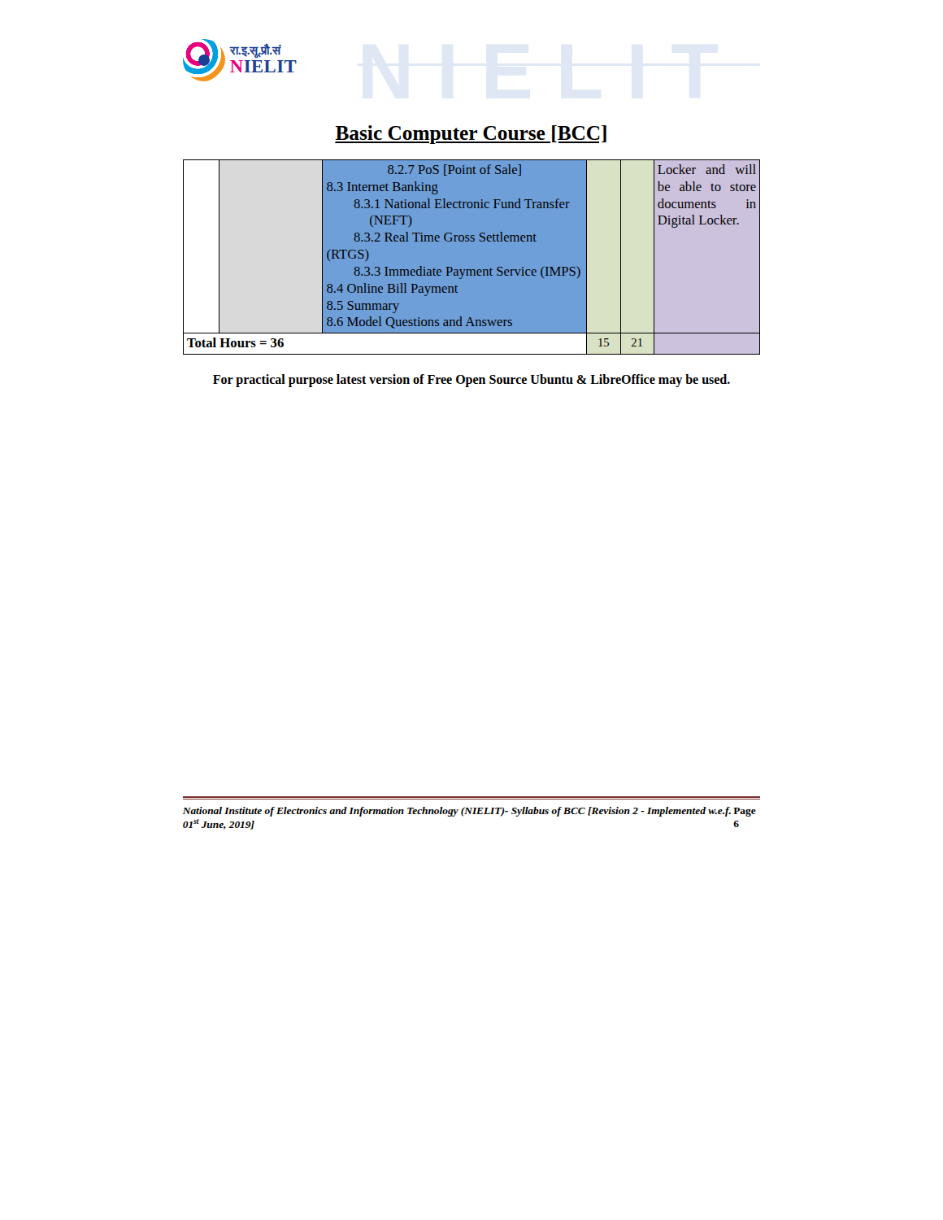NIELIT
रा.इ.सू.प्रौ.सं
NIELIT
Basic Computer Course [BCC]
| | | 8.2.7 PoS [Point of Sale] 8.3 Internet Banking 8.3.1 National Electronic Fund Transfer (NEFT) 8.3.2 Real Time Gross Settlement (RTGS) 8.3.3 Immediate Payment Service (IMPS) 8.4 Online Bill Payment 8.5 Summary 8.6 Model Questions and Answers | | | Locker and will be able to store documents in Digital Locker. |
| Total Hours = 36 | 15 | 21 | |
For practical purpose latest version of Free Open Source Ubuntu & LibreOffice may be used.
National Institute of Electronics and Information Technology (NIELIT)- Syllabus of BCC [Revision 2 - Implemented w.e.f. 01st June, 2019] Page 6